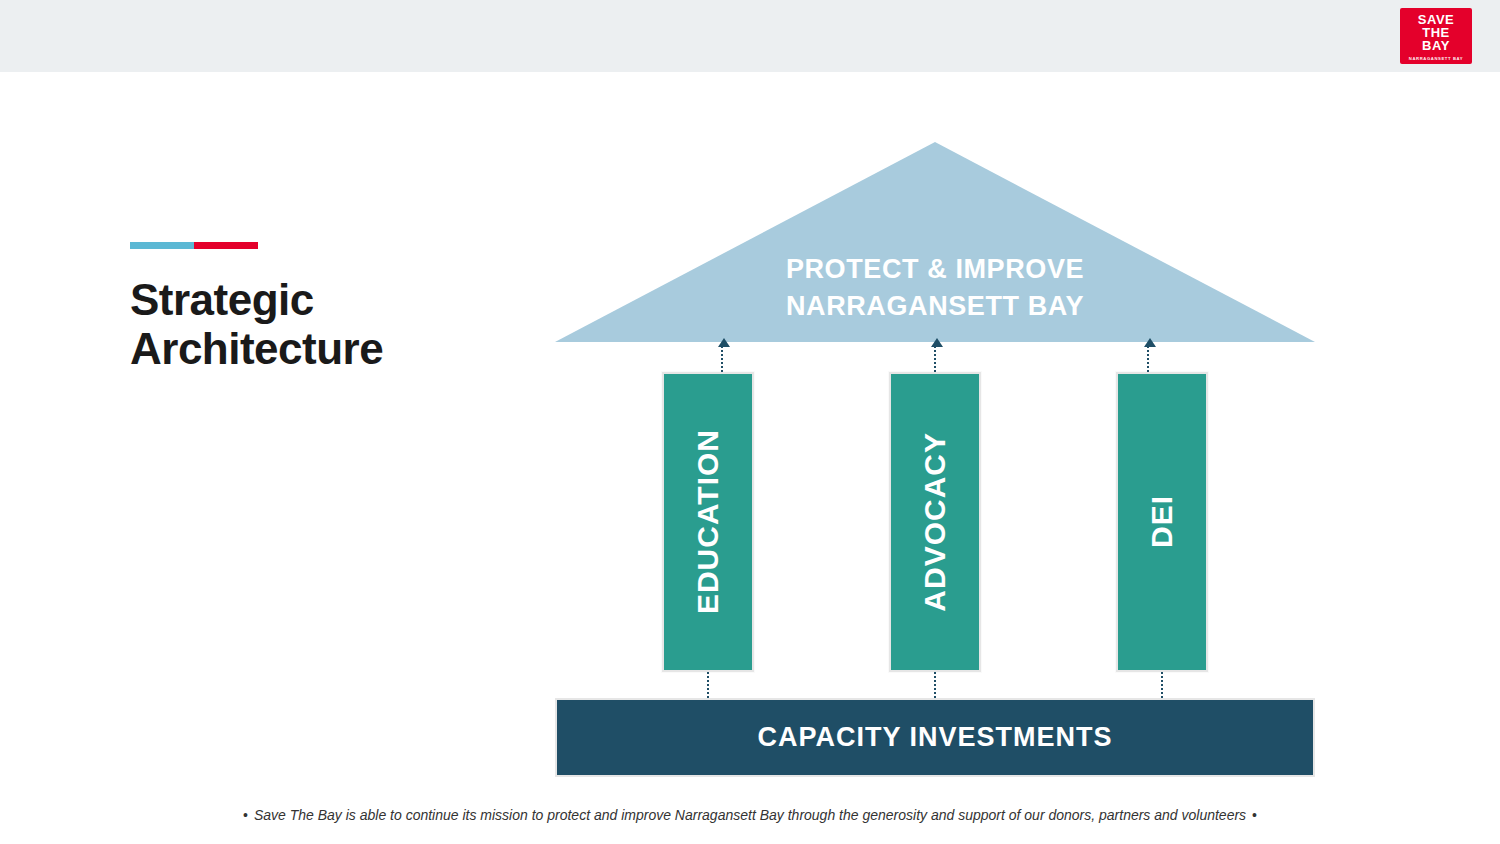SAVE
THE
BAY
NARRAGANSETT BAY
Strategic
Architecture
Protect & Improve
Narragansett Bay
Education
Advocacy
DEI
Capacity Investments
•Save The Bay is able to continue its mission to protect and improve Narragansett Bay through the generosity and support of our donors, partners and volunteers•